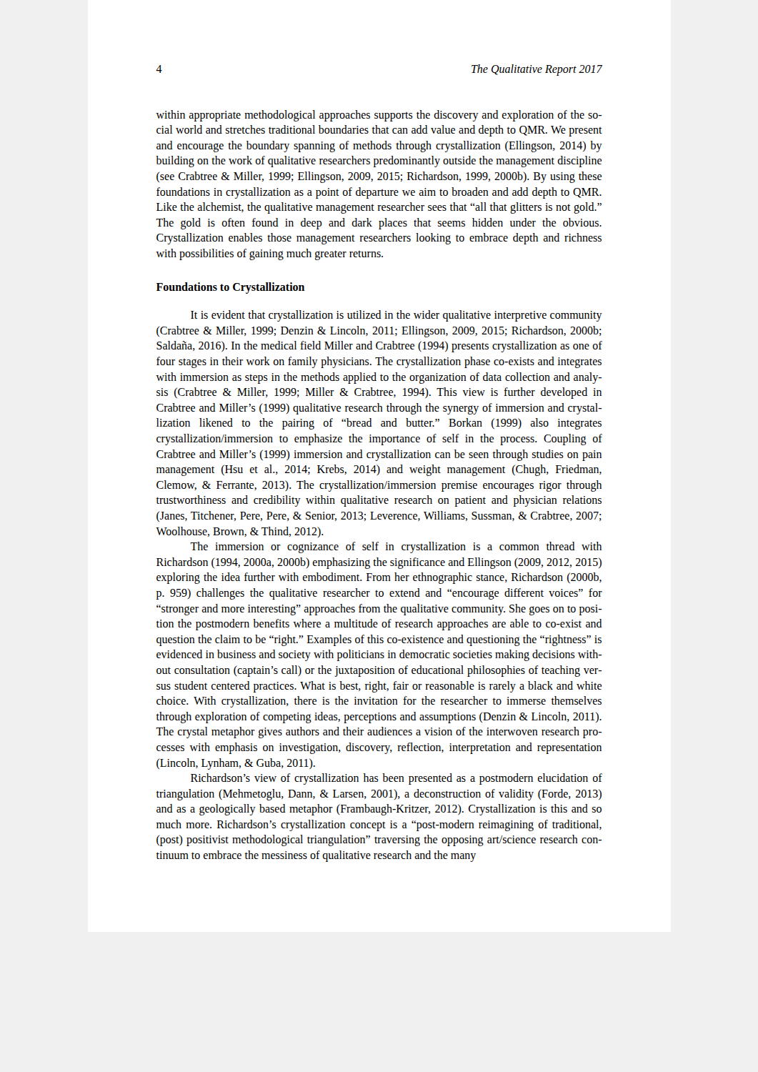4 The Qualitative Report 2017
within appropriate methodological approaches supports the discovery and exploration of the social world and stretches traditional boundaries that can add value and depth to QMR. We present and encourage the boundary spanning of methods through crystallization (Ellingson, 2014) by building on the work of qualitative researchers predominantly outside the management discipline (see Crabtree & Miller, 1999; Ellingson, 2009, 2015; Richardson, 1999, 2000b). By using these foundations in crystallization as a point of departure we aim to broaden and add depth to QMR. Like the alchemist, the qualitative management researcher sees that “all that glitters is not gold.” The gold is often found in deep and dark places that seems hidden under the obvious. Crystallization enables those management researchers looking to embrace depth and richness with possibilities of gaining much greater returns.
Foundations to Crystallization
It is evident that crystallization is utilized in the wider qualitative interpretive community (Crabtree & Miller, 1999; Denzin & Lincoln, 2011; Ellingson, 2009, 2015; Richardson, 2000b; Saldaña, 2016). In the medical field Miller and Crabtree (1994) presents crystallization as one of four stages in their work on family physicians. The crystallization phase co-exists and integrates with immersion as steps in the methods applied to the organization of data collection and analysis (Crabtree & Miller, 1999; Miller & Crabtree, 1994). This view is further developed in Crabtree and Miller’s (1999) qualitative research through the synergy of immersion and crystallization likened to the pairing of “bread and butter.” Borkan (1999) also integrates crystallization/immersion to emphasize the importance of self in the process. Coupling of Crabtree and Miller’s (1999) immersion and crystallization can be seen through studies on pain management (Hsu et al., 2014; Krebs, 2014) and weight management (Chugh, Friedman, Clemow, & Ferrante, 2013). The crystallization/immersion premise encourages rigor through trustworthiness and credibility within qualitative research on patient and physician relations (Janes, Titchener, Pere, Pere, & Senior, 2013; Leverence, Williams, Sussman, & Crabtree, 2007; Woolhouse, Brown, & Thind, 2012).
The immersion or cognizance of self in crystallization is a common thread with Richardson (1994, 2000a, 2000b) emphasizing the significance and Ellingson (2009, 2012, 2015) exploring the idea further with embodiment. From her ethnographic stance, Richardson (2000b, p. 959) challenges the qualitative researcher to extend and “encourage different voices” for “stronger and more interesting” approaches from the qualitative community. She goes on to position the postmodern benefits where a multitude of research approaches are able to co-exist and question the claim to be “right.” Examples of this co-existence and questioning the “rightness” is evidenced in business and society with politicians in democratic societies making decisions without consultation (captain’s call) or the juxtaposition of educational philosophies of teaching versus student centered practices. What is best, right, fair or reasonable is rarely a black and white choice. With crystallization, there is the invitation for the researcher to immerse themselves through exploration of competing ideas, perceptions and assumptions (Denzin & Lincoln, 2011). The crystal metaphor gives authors and their audiences a vision of the interwoven research processes with emphasis on investigation, discovery, reflection, interpretation and representation (Lincoln, Lynham, & Guba, 2011).
Richardson’s view of crystallization has been presented as a postmodern elucidation of triangulation (Mehmetoglu, Dann, & Larsen, 2001), a deconstruction of validity (Forde, 2013) and as a geologically based metaphor (Frambaugh-Kritzer, 2012). Crystallization is this and so much more. Richardson’s crystallization concept is a “post-modern reimagining of traditional, (post) positivist methodological triangulation” traversing the opposing art/science research continuum to embrace the messiness of qualitative research and the many